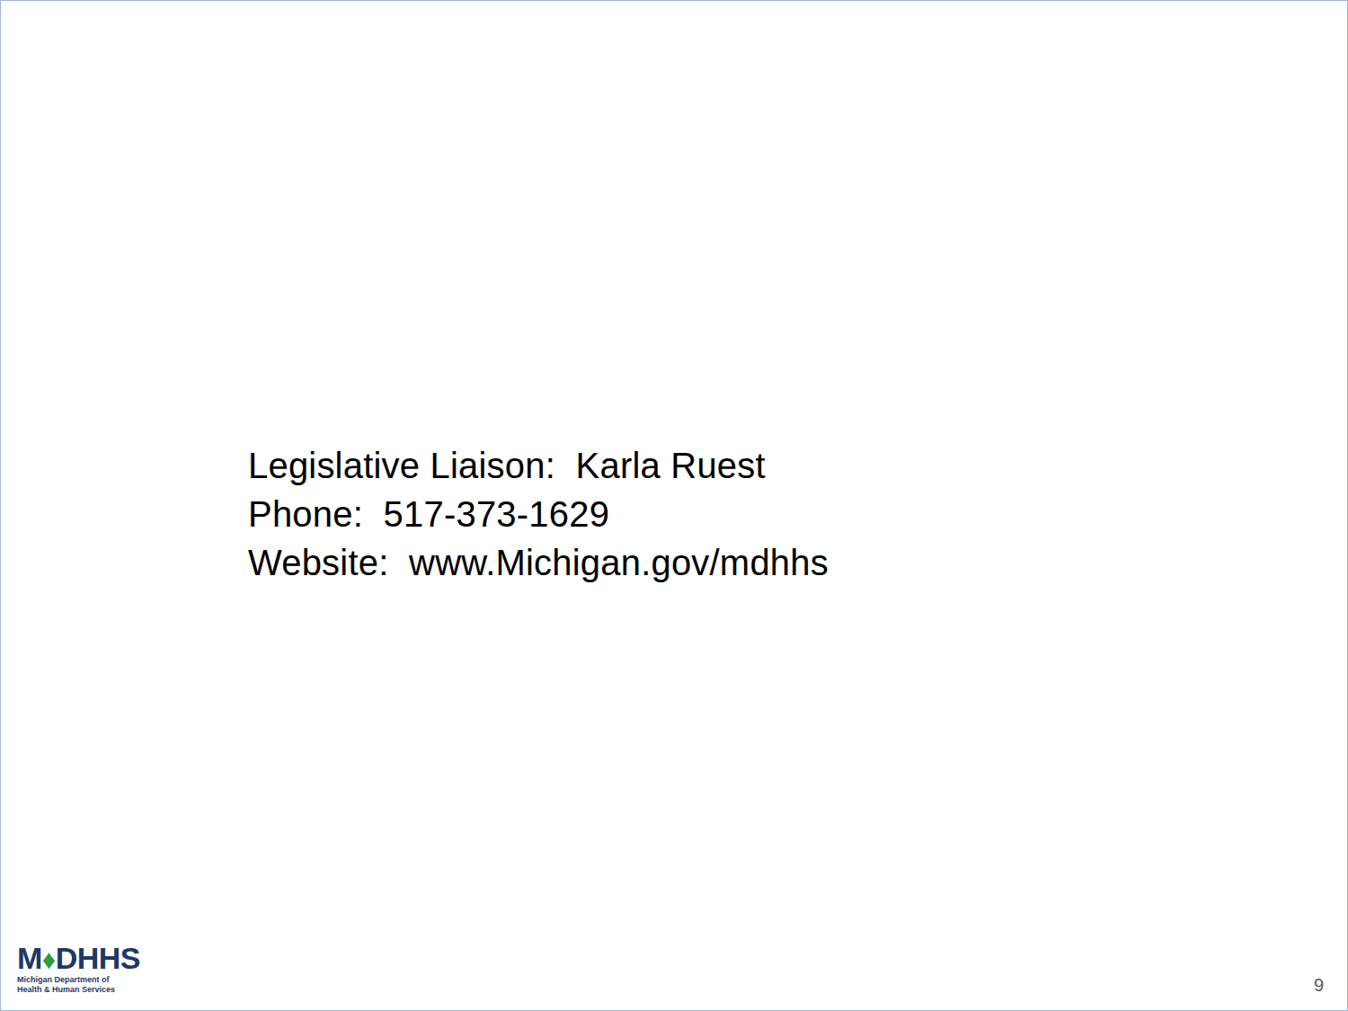Legislative Liaison: Karla Ruest
Phone: 517-373-1629
Website: www.Michigan.gov/mdhhs
M♦DHHS
Michigan Department of
Health & Human Services
9